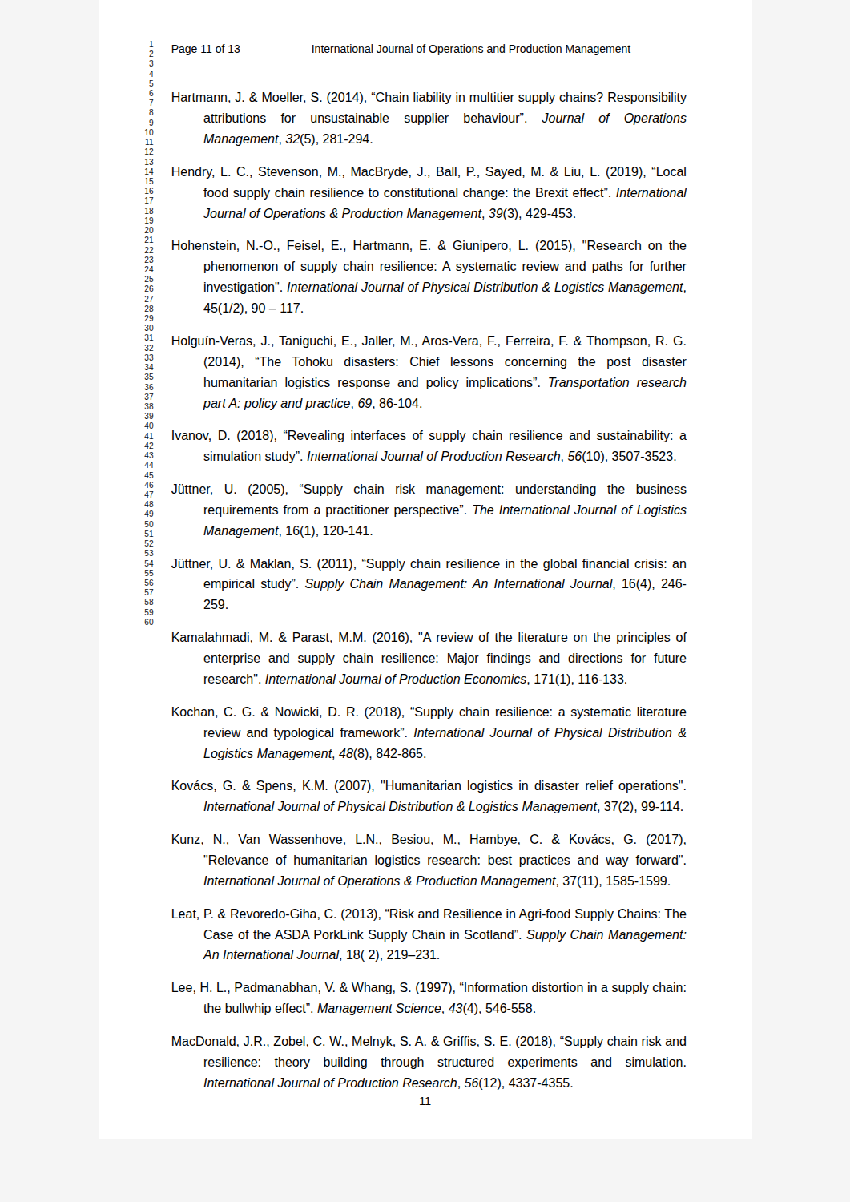12345678910 11121314151617181920 21222324252627282930 31323334353637383940 41424344454647484950 51525354555657585960
Page 11 of 13
International Journal of Operations and Production Management
Hartmann, J. & Moeller, S. (2014), “Chain liability in multitier supply chains? Responsibility attributions for unsustainable supplier behaviour”. Journal of Operations Management, 32(5), 281-294.
Hendry, L. C., Stevenson, M., MacBryde, J., Ball, P., Sayed, M. & Liu, L. (2019), “Local food supply chain resilience to constitutional change: the Brexit effect”. International Journal of Operations & Production Management, 39(3), 429-453.
Hohenstein, N.-O., Feisel, E., Hartmann, E. & Giunipero, L. (2015), "Research on the phenomenon of supply chain resilience: A systematic review and paths for further investigation". International Journal of Physical Distribution & Logistics Management, 45(1/2), 90 – 117.
Holguín-Veras, J., Taniguchi, E., Jaller, M., Aros-Vera, F., Ferreira, F. & Thompson, R. G. (2014), “The Tohoku disasters: Chief lessons concerning the post disaster humanitarian logistics response and policy implications”. Transportation research part A: policy and practice, 69, 86-104.
Ivanov, D. (2018), “Revealing interfaces of supply chain resilience and sustainability: a simulation study”. International Journal of Production Research, 56(10), 3507-3523.
Jüttner, U. (2005), “Supply chain risk management: understanding the business requirements from a practitioner perspective”. The International Journal of Logistics Management, 16(1), 120-141.
Jüttner, U. & Maklan, S. (2011), “Supply chain resilience in the global financial crisis: an empirical study”. Supply Chain Management: An International Journal, 16(4), 246-259.
Kamalahmadi, M. & Parast, M.M. (2016), "A review of the literature on the principles of enterprise and supply chain resilience: Major findings and directions for future research". International Journal of Production Economics, 171(1), 116-133.
Kochan, C. G. & Nowicki, D. R. (2018), “Supply chain resilience: a systematic literature review and typological framework”. International Journal of Physical Distribution & Logistics Management, 48(8), 842-865.
Kovács, G. & Spens, K.M. (2007), "Humanitarian logistics in disaster relief operations". International Journal of Physical Distribution & Logistics Management, 37(2), 99-114.
Kunz, N., Van Wassenhove, L.N., Besiou, M., Hambye, C. & Kovács, G. (2017), "Relevance of humanitarian logistics research: best practices and way forward". International Journal of Operations & Production Management, 37(11), 1585-1599.
Leat, P. & Revoredo-Giha, C. (2013), “Risk and Resilience in Agri-food Supply Chains: The Case of the ASDA PorkLink Supply Chain in Scotland”. Supply Chain Management: An International Journal, 18( 2), 219–231.
Lee, H. L., Padmanabhan, V. & Whang, S. (1997), “Information distortion in a supply chain: the bullwhip effect”. Management Science, 43(4), 546-558.
MacDonald, J.R., Zobel, C. W., Melnyk, S. A. & Griffis, S. E. (2018), “Supply chain risk and resilience: theory building through structured experiments and simulation. International Journal of Production Research, 56(12), 4337-4355.
11